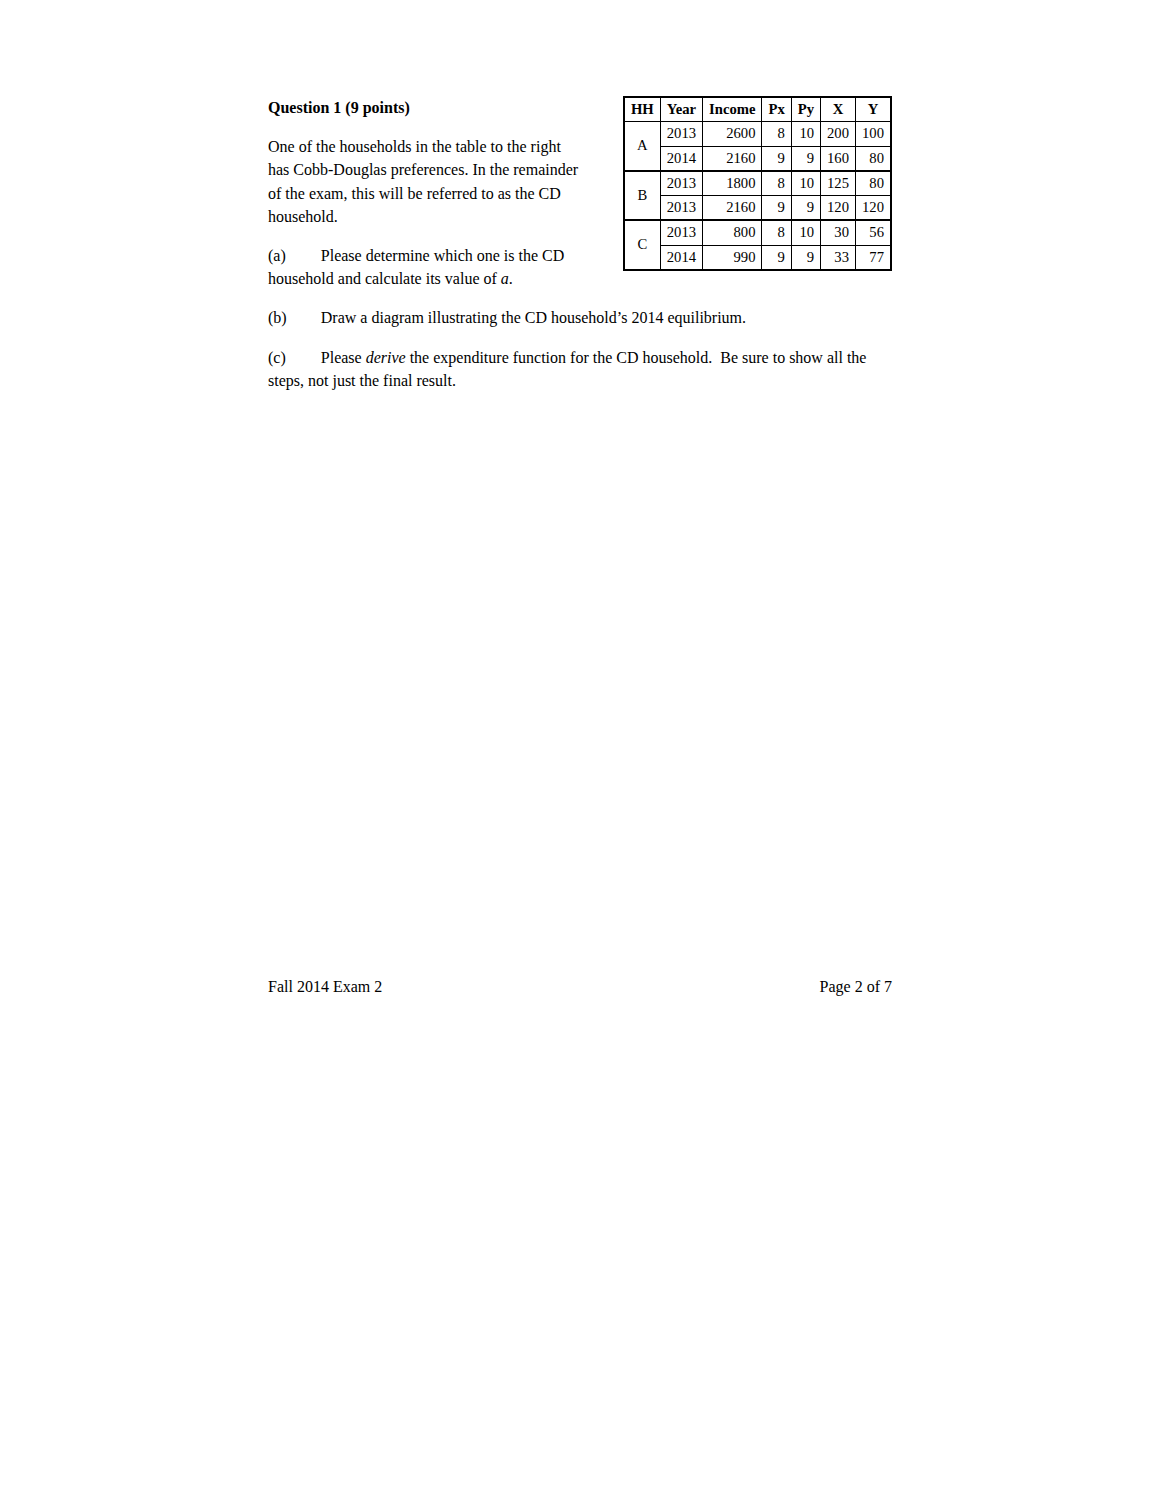Question 1 (9 points)
One of the households in the table to the right has Cobb-Douglas preferences. In the remainder of the exam, this will be referred to as the CD household.
(a) Please determine which one is the CD household and calculate its value of a.
| HH | Year | Income | Px | Py | X | Y |
| --- | --- | --- | --- | --- | --- | --- |
| A | 2013 | 2600 | 8 | 10 | 200 | 100 |
| 2014 | 2160 | 9 | 9 | 160 | 80 |
| B | 2013 | 1800 | 8 | 10 | 125 | 80 |
| 2013 | 2160 | 9 | 9 | 120 | 120 |
| C | 2013 | 800 | 8 | 10 | 30 | 56 |
| 2014 | 990 | 9 | 9 | 33 | 77 |
(b) Draw a diagram illustrating the CD household’s 2014 equilibrium.
(c) Please derive the expenditure function for the CD household. Be sure to show all the steps, not just the final result.
Fall 2014 Exam 2 Page 2 of 7